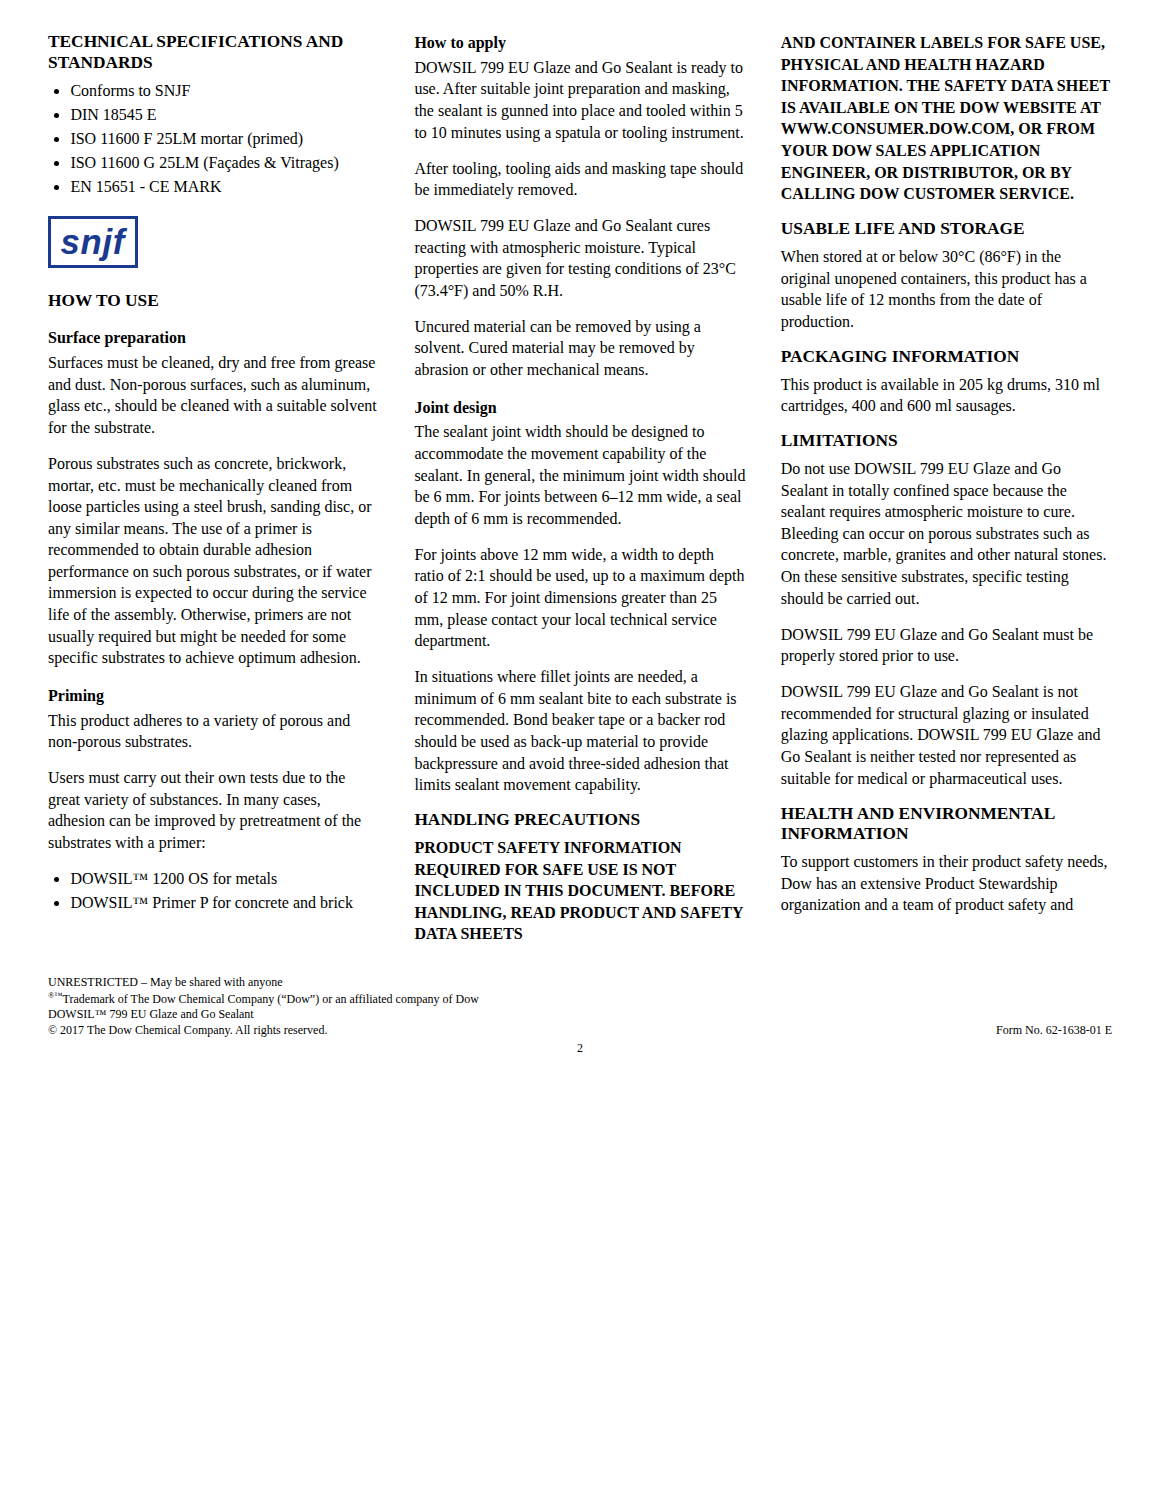Technical Specifications and Standards
Conforms to SNJF
DIN 18545 E
ISO 11600 F 25LM mortar (primed)
ISO 11600 G 25LM (Façades & Vitrages)
EN 15651 - CE MARK
snjf
How to Use
Surface preparation
Surfaces must be cleaned, dry and free from grease and dust. Non-porous surfaces, such as aluminum, glass etc., should be cleaned with a suitable solvent for the substrate.
Porous substrates such as concrete, brickwork, mortar, etc. must be mechanically cleaned from loose particles using a steel brush, sanding disc, or any similar means. The use of a primer is recommended to obtain durable adhesion performance on such porous substrates, or if water immersion is expected to occur during the service life of the assembly. Otherwise, primers are not usually required but might be needed for some specific substrates to achieve optimum adhesion.
Priming
This product adheres to a variety of porous and non-porous substrates.
Users must carry out their own tests due to the great variety of substances. In many cases, adhesion can be improved by pretreatment of the substrates with a primer:
DOWSIL™ 1200 OS for metals
DOWSIL™ Primer P for concrete and brick
How to apply
DOWSIL 799 EU Glaze and Go Sealant is ready to use. After suitable joint preparation and masking, the sealant is gunned into place and tooled within 5 to 10 minutes using a spatula or tooling instrument.
After tooling, tooling aids and masking tape should be immediately removed.
DOWSIL 799 EU Glaze and Go Sealant cures reacting with atmospheric moisture. Typical properties are given for testing conditions of 23°C (73.4°F) and 50% R.H.
Uncured material can be removed by using a solvent. Cured material may be removed by abrasion or other mechanical means.
Joint design
The sealant joint width should be designed to accommodate the movement capability of the sealant. In general, the minimum joint width should be 6 mm. For joints between 6–12 mm wide, a seal depth of 6 mm is recommended.
For joints above 12 mm wide, a width to depth ratio of 2:1 should be used, up to a maximum depth of 12 mm. For joint dimensions greater than 25 mm, please contact your local technical service department.
In situations where fillet joints are needed, a minimum of 6 mm sealant bite to each substrate is recommended. Bond beaker tape or a backer rod should be used as back-up material to provide backpressure and avoid three-sided adhesion that limits sealant movement capability.
Handling Precautions
PRODUCT SAFETY INFORMATION REQUIRED FOR SAFE USE IS NOT INCLUDED IN THIS DOCUMENT. BEFORE HANDLING, READ PRODUCT AND SAFETY DATA SHEETS
AND CONTAINER LABELS FOR SAFE USE, PHYSICAL AND HEALTH HAZARD INFORMATION. THE SAFETY DATA SHEET IS AVAILABLE ON THE DOW WEBSITE AT WWW.CONSUMER.DOW.COM, OR FROM YOUR DOW SALES APPLICATION ENGINEER, OR DISTRIBUTOR, OR BY CALLING DOW CUSTOMER SERVICE.
Usable Life and Storage
When stored at or below 30°C (86°F) in the original unopened containers, this product has a usable life of 12 months from the date of production.
Packaging Information
This product is available in 205 kg drums, 310 ml cartridges, 400 and 600 ml sausages.
Limitations
Do not use DOWSIL 799 EU Glaze and Go Sealant in totally confined space because the sealant requires atmospheric moisture to cure. Bleeding can occur on porous substrates such as concrete, marble, granites and other natural stones. On these sensitive substrates, specific testing should be carried out.
DOWSIL 799 EU Glaze and Go Sealant must be properly stored prior to use.
DOWSIL 799 EU Glaze and Go Sealant is not recommended for structural glazing or insulated glazing applications. DOWSIL 799 EU Glaze and Go Sealant is neither tested nor represented as suitable for medical or pharmaceutical uses.
Health and Environmental Information
To support customers in their product safety needs, Dow has an extensive Product Stewardship organization and a team of product safety and
UNRESTRICTED – May be shared with anyone
®™Trademark of The Dow Chemical Company (“Dow”) or an affiliated company of Dow
DOWSIL™ 799 EU Glaze and Go Sealant
© 2017 The Dow Chemical Company. All rights reserved.
Form No. 62-1638-01 E
2